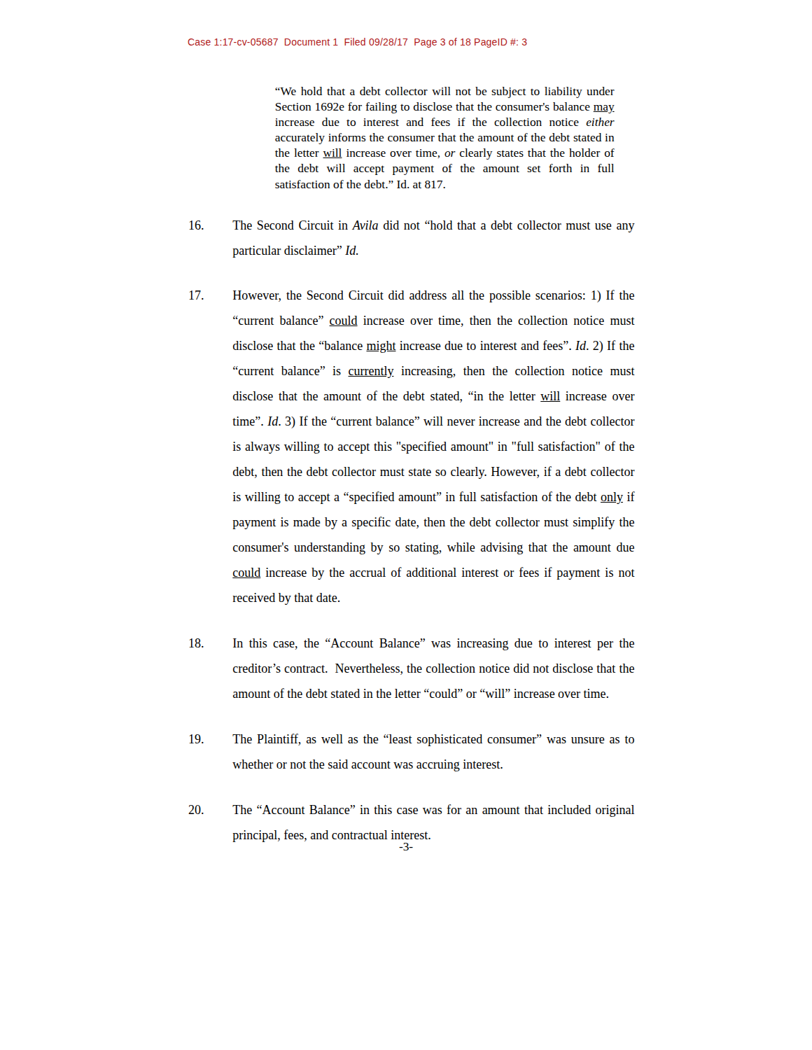Case 1:17-cv-05687 Document 1 Filed 09/28/17 Page 3 of 18 PageID #: 3
“We hold that a debt collector will not be subject to liability under Section 1692e for failing to disclose that the consumer's balance may increase due to interest and fees if the collection notice either accurately informs the consumer that the amount of the debt stated in the letter will increase over time, or clearly states that the holder of the debt will accept payment of the amount set forth in full satisfaction of the debt.” Id. at 817.
16. The Second Circuit in Avila did not “hold that a debt collector must use any particular disclaimer” Id.
17. However, the Second Circuit did address all the possible scenarios: 1) If the “current balance” could increase over time, then the collection notice must disclose that the “balance might increase due to interest and fees”. Id. 2) If the “current balance” is currently increasing, then the collection notice must disclose that the amount of the debt stated, “in the letter will increase over time”. Id. 3) If the “current balance” will never increase and the debt collector is always willing to accept this "specified amount" in "full satisfaction" of the debt, then the debt collector must state so clearly. However, if a debt collector is willing to accept a “specified amount” in full satisfaction of the debt only if payment is made by a specific date, then the debt collector must simplify the consumer's understanding by so stating, while advising that the amount due could increase by the accrual of additional interest or fees if payment is not received by that date.
18. In this case, the “Account Balance” was increasing due to interest per the creditor’s contract. Nevertheless, the collection notice did not disclose that the amount of the debt stated in the letter “could” or “will” increase over time.
19. The Plaintiff, as well as the “least sophisticated consumer” was unsure as to whether or not the said account was accruing interest.
20. The “Account Balance” in this case was for an amount that included original principal, fees, and contractual interest.
-3-